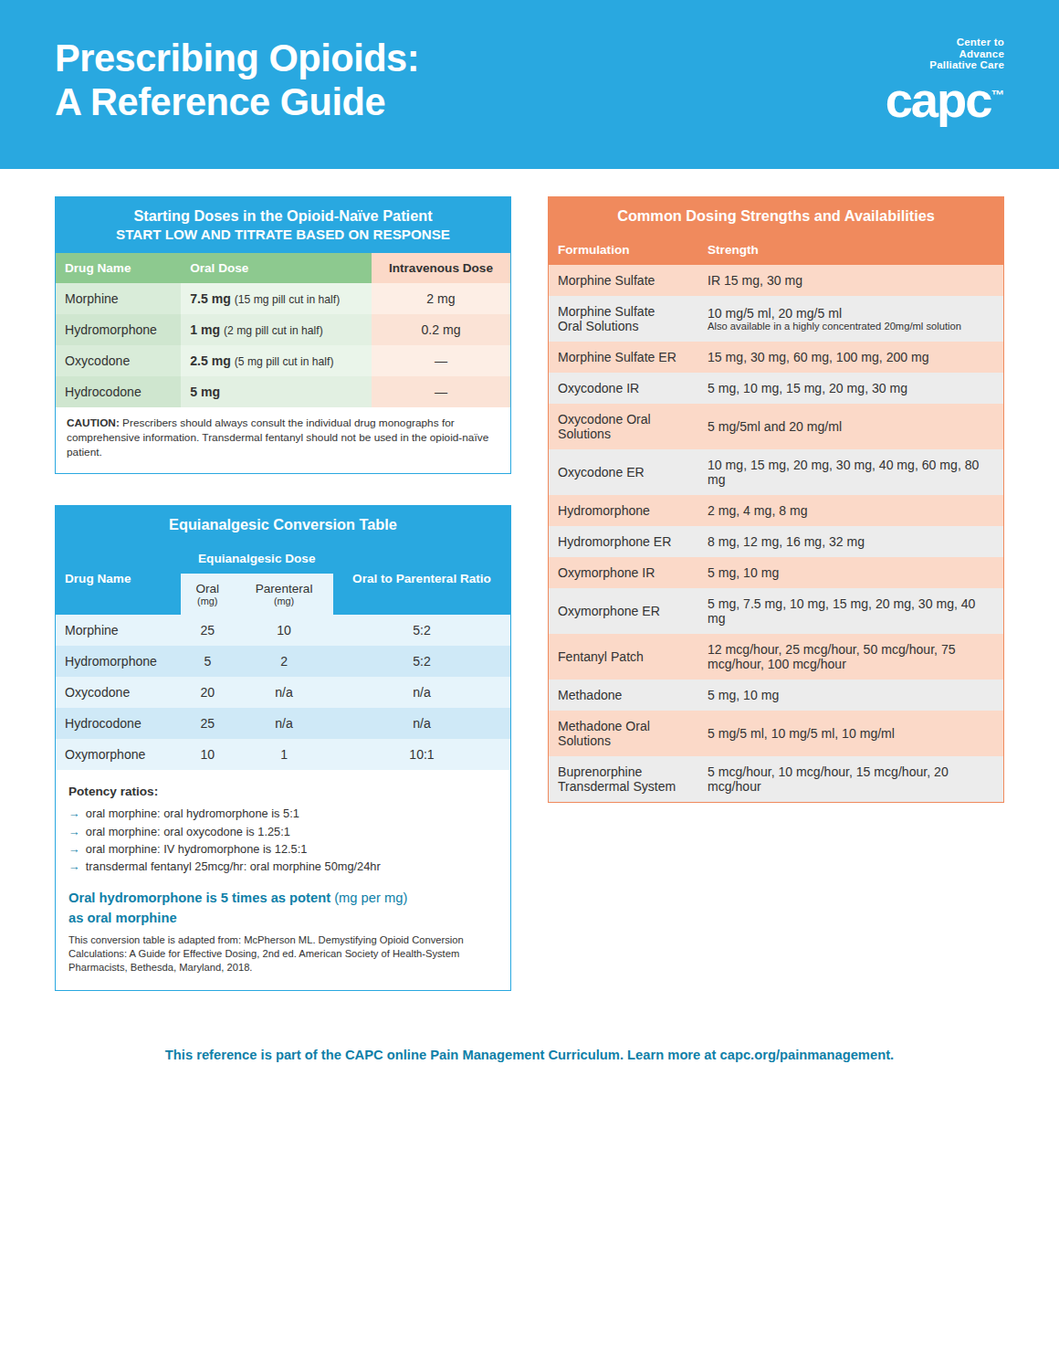Prescribing Opioids:
A Reference Guide
Center to
Advance
Palliative Care
capc™
Starting Doses in the Opioid-Naïve Patient START LOW AND TITRATE BASED ON RESPONSE
| Drug Name | Oral Dose | Intravenous Dose |
| --- | --- | --- |
| Morphine | 7.5 mg (15 mg pill cut in half) | 2 mg |
| Hydromorphone | 1 mg (2 mg pill cut in half) | 0.2 mg |
| Oxycodone | 2.5 mg (5 mg pill cut in half) | — |
| Hydrocodone | 5 mg | — |
CAUTION: Prescribers should always consult the individual drug monographs for comprehensive information. Transdermal fentanyl should not be used in the opioid-naïve patient.
Equianalgesic Conversion Table
| Drug Name | Equianalgesic Dose | Oral to Parenteral Ratio |
| --- | --- | --- |
| Oral (mg) | Parenteral (mg) |
| Morphine | 25 | 10 | 5:2 |
| Hydromorphone | 5 | 2 | 5:2 |
| Oxycodone | 20 | n/a | n/a |
| Hydrocodone | 25 | n/a | n/a |
| Oxymorphone | 10 | 1 | 10:1 |
Potency ratios:
oral morphine: oral hydromorphone is 5:1
oral morphine: oral oxycodone is 1.25:1
oral morphine: IV hydromorphone is 12.5:1
transdermal fentanyl 25mcg/hr: oral morphine 50mg/24hr
Oral hydromorphone is 5 times as potent (mg per mg)
as oral morphine
This conversion table is adapted from: McPherson ML. Demystifying Opioid Conversion Calculations: A Guide for Effective Dosing, 2nd ed. American Society of Health-System Pharmacists, Bethesda, Maryland, 2018.
Common Dosing Strengths and Availabilities
| Formulation | Strength |
| --- | --- |
| Morphine Sulfate | IR 15 mg, 30 mg |
| Morphine Sulfate Oral Solutions | 10 mg/5 ml, 20 mg/5 ml Also available in a highly concentrated 20mg/ml solution |
| Morphine Sulfate ER | 15 mg, 30 mg, 60 mg, 100 mg, 200 mg |
| Oxycodone IR | 5 mg, 10 mg, 15 mg, 20 mg, 30 mg |
| Oxycodone Oral Solutions | 5 mg/5ml and 20 mg/ml |
| Oxycodone ER | 10 mg, 15 mg, 20 mg, 30 mg, 40 mg, 60 mg, 80 mg |
| Hydromorphone | 2 mg, 4 mg, 8 mg |
| Hydromorphone ER | 8 mg, 12 mg, 16 mg, 32 mg |
| Oxymorphone IR | 5 mg, 10 mg |
| Oxymorphone ER | 5 mg, 7.5 mg, 10 mg, 15 mg, 20 mg, 30 mg, 40 mg |
| Fentanyl Patch | 12 mcg/hour, 25 mcg/hour, 50 mcg/hour, 75 mcg/hour, 100 mcg/hour |
| Methadone | 5 mg, 10 mg |
| Methadone Oral Solutions | 5 mg/5 ml, 10 mg/5 ml, 10 mg/ml |
| Buprenorphine Transdermal System | 5 mcg/hour, 10 mcg/hour, 15 mcg/hour, 20 mcg/hour |
This reference is part of the CAPC online Pain Management Curriculum. Learn more at capc.org/painmanagement.